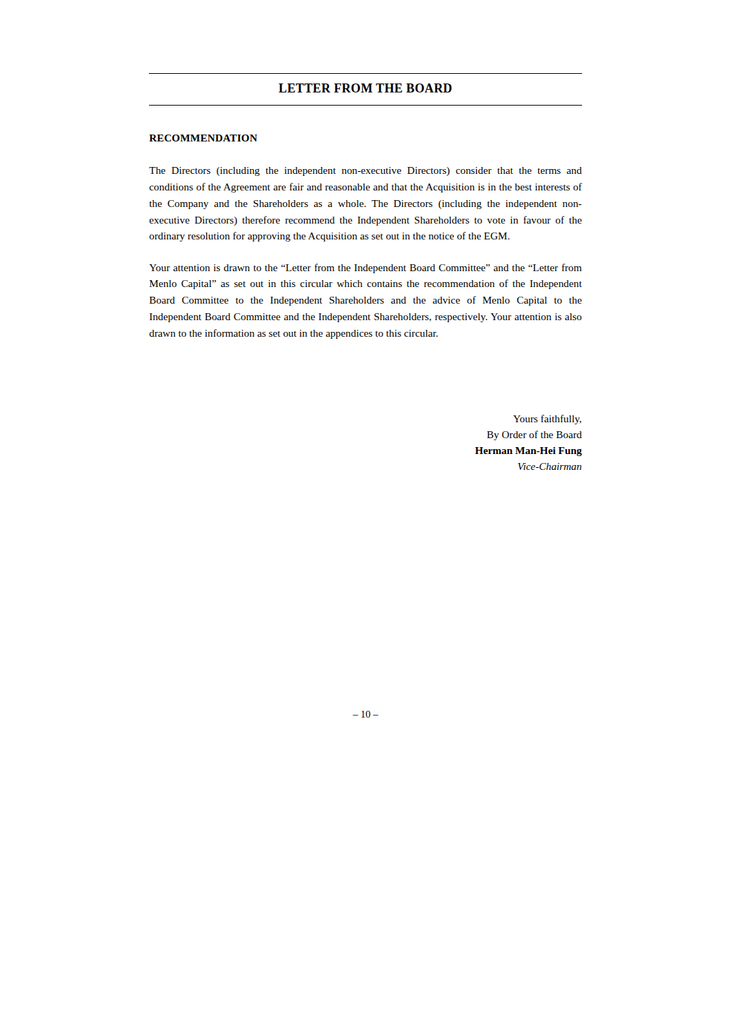LETTER FROM THE BOARD
RECOMMENDATION
The Directors (including the independent non-executive Directors) consider that the terms and conditions of the Agreement are fair and reasonable and that the Acquisition is in the best interests of the Company and the Shareholders as a whole. The Directors (including the independent non-executive Directors) therefore recommend the Independent Shareholders to vote in favour of the ordinary resolution for approving the Acquisition as set out in the notice of the EGM.
Your attention is drawn to the “Letter from the Independent Board Committee” and the “Letter from Menlo Capital” as set out in this circular which contains the recommendation of the Independent Board Committee to the Independent Shareholders and the advice of Menlo Capital to the Independent Board Committee and the Independent Shareholders, respectively. Your attention is also drawn to the information as set out in the appendices to this circular.
Yours faithfully,
By Order of the Board
Herman Man-Hei Fung
Vice-Chairman
– 10 –